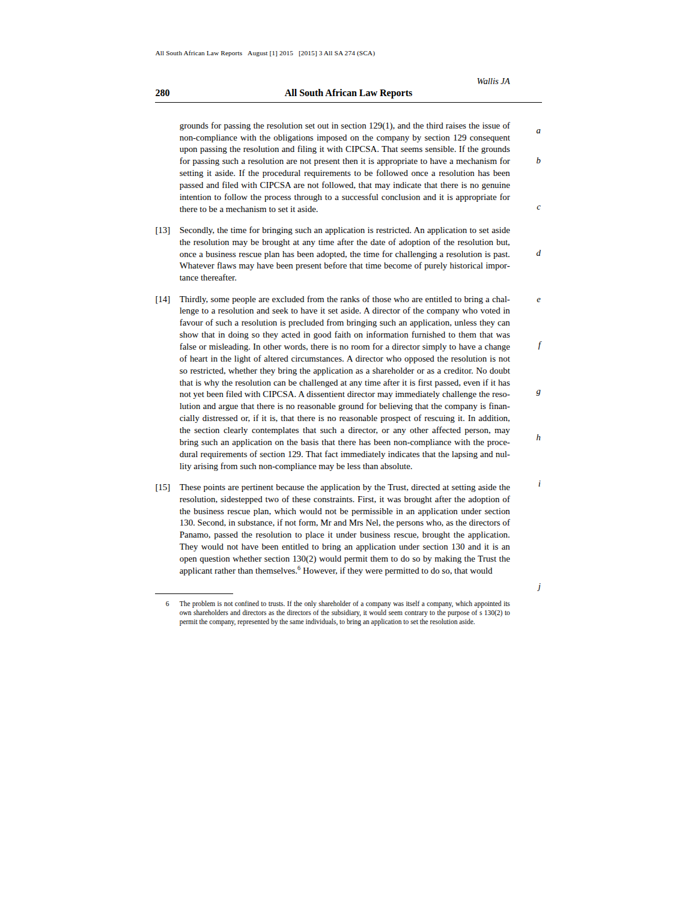All South African Law Reports August [1] 2015 [2015] 3 All SA 274 (SCA)
Wallis JA
280
All South African Law Reports
a b c d e f g h i
grounds for passing the resolution set out in section 129(1), and the third raises the issue of non-compliance with the obligations imposed on the company by section 129 consequent upon passing the resolution and filing it with CIPCSA. That seems sensible. If the grounds for passing such a resolution are not present then it is appropriate to have a mechanism for setting it aside. If the procedural requirements to be followed once a resolution has been passed and filed with CIPCSA are not followed, that may indicate that there is no genuine intention to follow the process through to a successful conclusion and it is appropriate for there to be a mechanism to set it aside.
[13] Secondly, the time for bringing such an application is restricted. An application to set aside the resolution may be brought at any time after the date of adoption of the resolution but, once a business rescue plan has been adopted, the time for challenging a resolution is past. Whatever flaws may have been present before that time become of purely historical importance thereafter.
[14] Thirdly, some people are excluded from the ranks of those who are entitled to bring a challenge to a resolution and seek to have it set aside. A director of the company who voted in favour of such a resolution is precluded from bringing such an application, unless they can show that in doing so they acted in good faith on information furnished to them that was false or misleading. In other words, there is no room for a director simply to have a change of heart in the light of altered circumstances. A director who opposed the resolution is not so restricted, whether they bring the application as a shareholder or as a creditor. No doubt that is why the resolution can be challenged at any time after it is first passed, even if it has not yet been filed with CIPCSA. A dissentient director may immediately challenge the resolution and argue that there is no reasonable ground for believing that the company is financially distressed or, if it is, that there is no reasonable prospect of rescuing it. In addition, the section clearly contemplates that such a director, or any other affected person, may bring such an application on the basis that there has been non-compliance with the procedural requirements of section 129. That fact immediately indicates that the lapsing and nullity arising from such non-compliance may be less than absolute.
[15] These points are pertinent because the application by the Trust, directed at setting aside the resolution, sidestepped two of these constraints. First, it was brought after the adoption of the business rescue plan, which would not be permissible in an application under section 130. Second, in substance, if not form, Mr and Mrs Nel, the persons who, as the directors of Panamo, passed the resolution to place it under business rescue, brought the application. They would not have been entitled to bring an application under section 130 and it is an open question whether section 130(2) would permit them to do so by making the Trust the applicant rather than themselves.6 However, if they were permitted to do so, that would
j
6 The problem is not confined to trusts. If the only shareholder of a company was itself a company, which appointed its own shareholders and directors as the directors of the subsidiary, it would seem contrary to the purpose of s 130(2) to permit the company, represented by the same individuals, to bring an application to set the resolution aside.